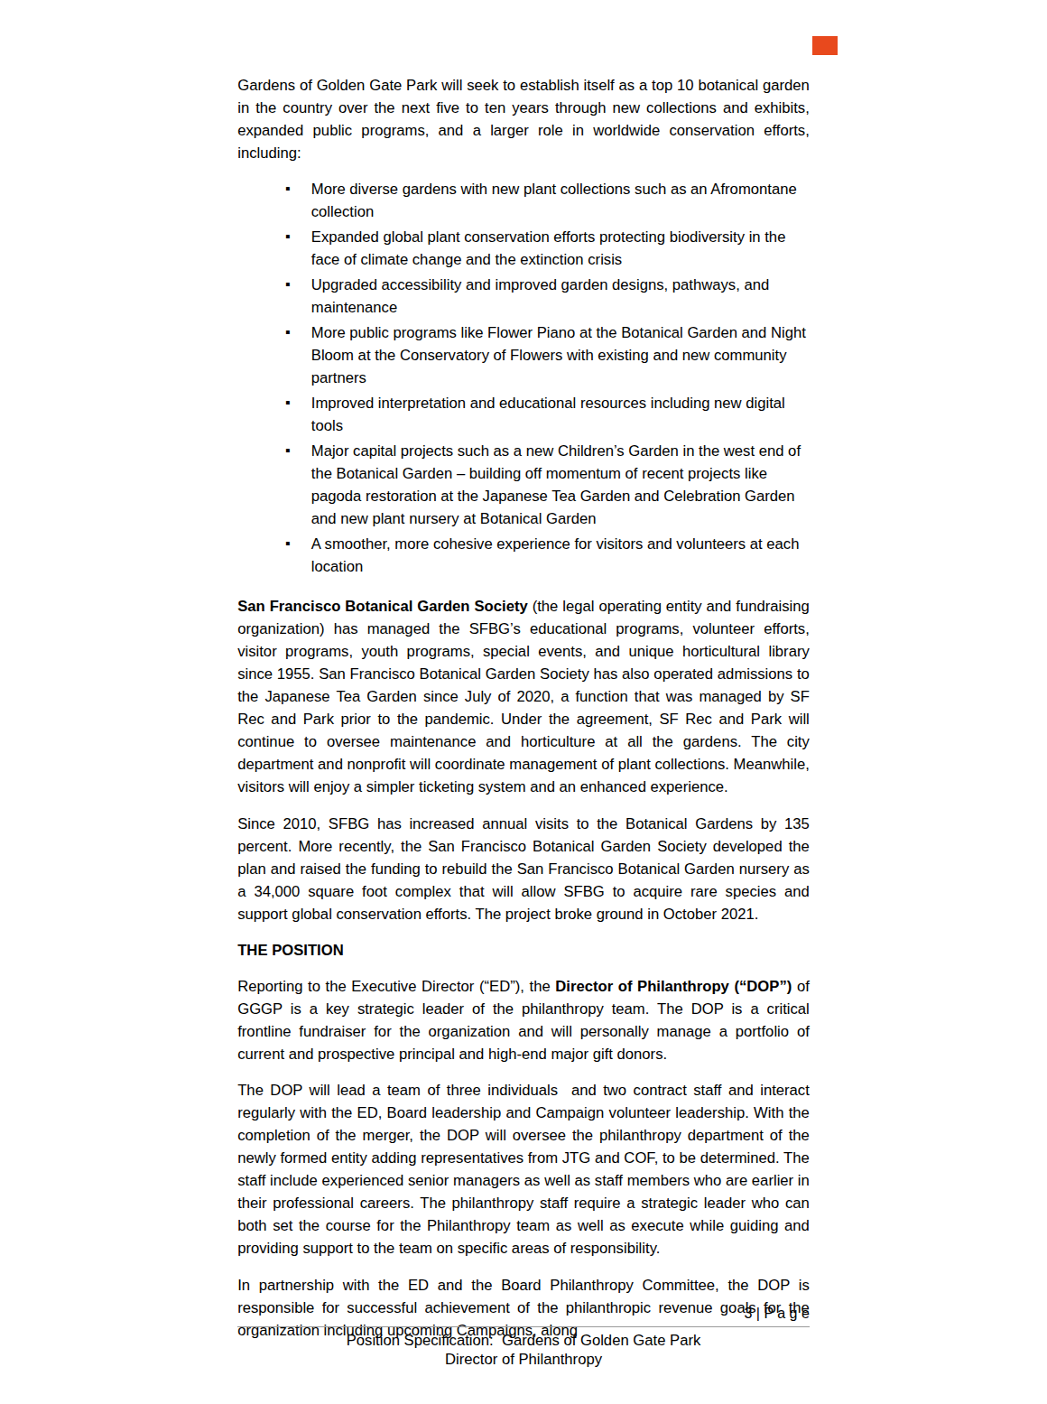Gardens of Golden Gate Park will seek to establish itself as a top 10 botanical garden in the country over the next five to ten years through new collections and exhibits, expanded public programs, and a larger role in worldwide conservation efforts, including:
More diverse gardens with new plant collections such as an Afromontane collection
Expanded global plant conservation efforts protecting biodiversity in the face of climate change and the extinction crisis
Upgraded accessibility and improved garden designs, pathways, and maintenance
More public programs like Flower Piano at the Botanical Garden and Night Bloom at the Conservatory of Flowers with existing and new community partners
Improved interpretation and educational resources including new digital tools
Major capital projects such as a new Children’s Garden in the west end of the Botanical Garden – building off momentum of recent projects like pagoda restoration at the Japanese Tea Garden and Celebration Garden and new plant nursery at Botanical Garden
A smoother, more cohesive experience for visitors and volunteers at each location
San Francisco Botanical Garden Society (the legal operating entity and fundraising organization) has managed the SFBG’s educational programs, volunteer efforts, visitor programs, youth programs, special events, and unique horticultural library since 1955. San Francisco Botanical Garden Society has also operated admissions to the Japanese Tea Garden since July of 2020, a function that was managed by SF Rec and Park prior to the pandemic. Under the agreement, SF Rec and Park will continue to oversee maintenance and horticulture at all the gardens. The city department and nonprofit will coordinate management of plant collections. Meanwhile, visitors will enjoy a simpler ticketing system and an enhanced experience.
Since 2010, SFBG has increased annual visits to the Botanical Gardens by 135 percent. More recently, the San Francisco Botanical Garden Society developed the plan and raised the funding to rebuild the San Francisco Botanical Garden nursery as a 34,000 square foot complex that will allow SFBG to acquire rare species and support global conservation efforts. The project broke ground in October 2021.
THE POSITION
Reporting to the Executive Director (“ED”), the Director of Philanthropy (“DOP”) of GGGP is a key strategic leader of the philanthropy team. The DOP is a critical frontline fundraiser for the organization and will personally manage a portfolio of current and prospective principal and high-end major gift donors.
The DOP will lead a team of three individuals and two contract staff and interact regularly with the ED, Board leadership and Campaign volunteer leadership. With the completion of the merger, the DOP will oversee the philanthropy department of the newly formed entity adding representatives from JTG and COF, to be determined. The staff include experienced senior managers as well as staff members who are earlier in their professional careers. The philanthropy staff require a strategic leader who can both set the course for the Philanthropy team as well as execute while guiding and providing support to the team on specific areas of responsibility.
In partnership with the ED and the Board Philanthropy Committee, the DOP is responsible for successful achievement of the philanthropic revenue goals for the organization including upcoming Campaigns, along
3 | P a g e
Position Specification: Gardens of Golden Gate Park
Director of Philanthropy